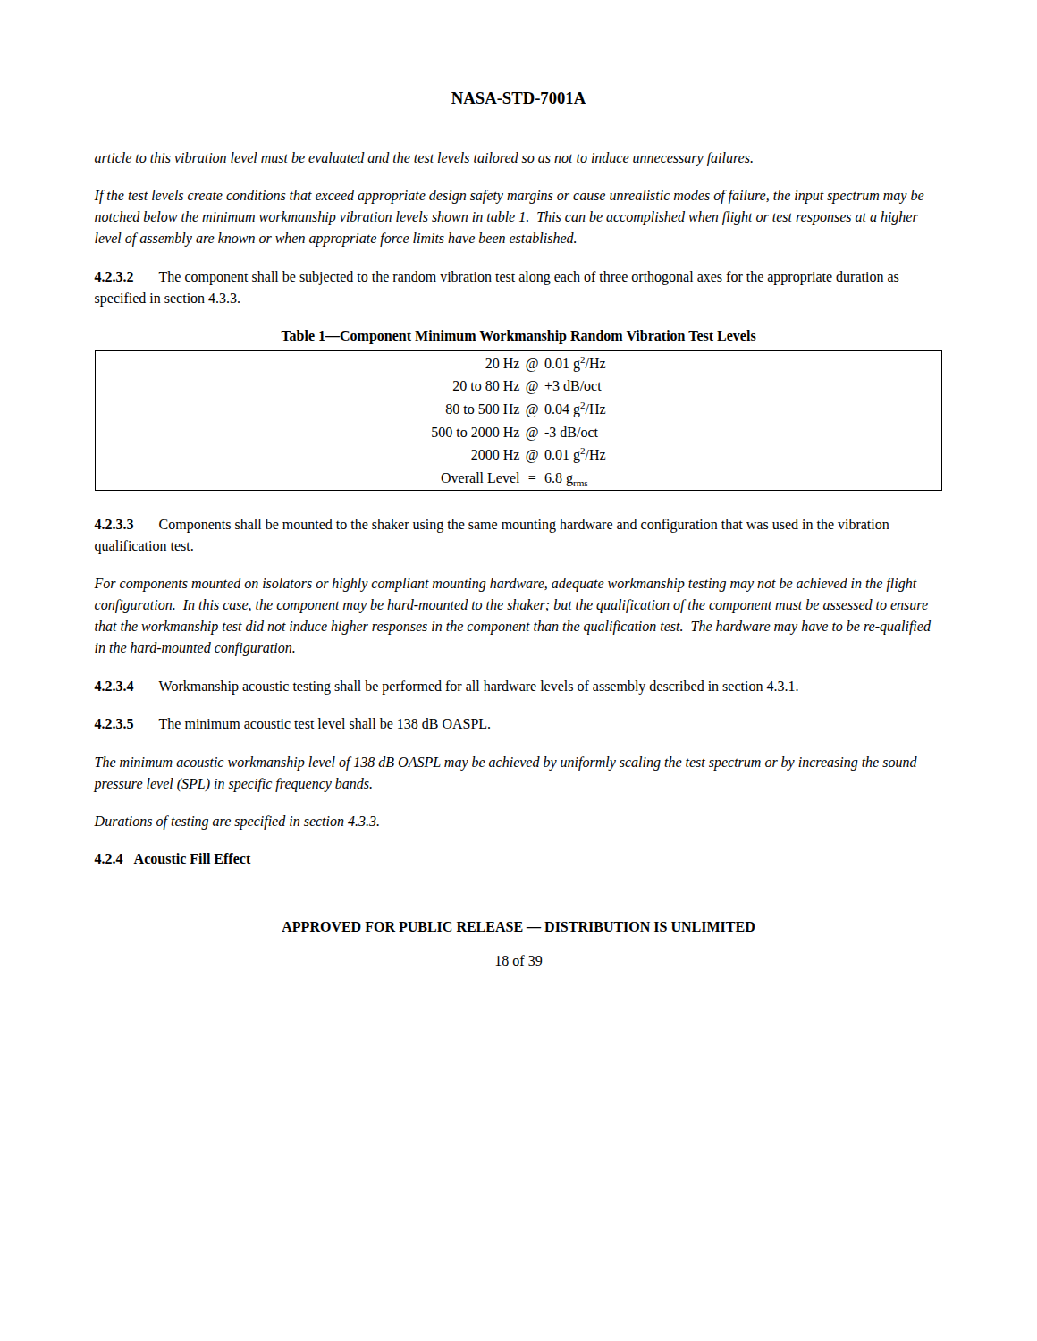NASA-STD-7001A
article to this vibration level must be evaluated and the test levels tailored so as not to induce unnecessary failures.
If the test levels create conditions that exceed appropriate design safety margins or cause unrealistic modes of failure, the input spectrum may be notched below the minimum workmanship vibration levels shown in table 1. This can be accomplished when flight or test responses at a higher level of assembly are known or when appropriate force limits have been established.
4.2.3.2 The component shall be subjected to the random vibration test along each of three orthogonal axes for the appropriate duration as specified in section 4.3.3.
Table 1—Component Minimum Workmanship Random Vibration Test Levels
| / 20 Hz / @ / 0.01 g 2 /Hz / / 20 to 80 Hz / @ / +3 dB/oct / / 80 to 500 Hz / @ / 0.04 g 2 /Hz / / 500 to 2000 Hz / @ / -3 dB/oct / / 2000 Hz / @ / 0.01 g 2 /Hz / / Overall Level / = / 6.8 g rms / |
4.2.3.3 Components shall be mounted to the shaker using the same mounting hardware and configuration that was used in the vibration qualification test.
For components mounted on isolators or highly compliant mounting hardware, adequate workmanship testing may not be achieved in the flight configuration. In this case, the component may be hard-mounted to the shaker; but the qualification of the component must be assessed to ensure that the workmanship test did not induce higher responses in the component than the qualification test. The hardware may have to be re-qualified in the hard-mounted configuration.
4.2.3.4 Workmanship acoustic testing shall be performed for all hardware levels of assembly described in section 4.3.1.
4.2.3.5 The minimum acoustic test level shall be 138 dB OASPL.
The minimum acoustic workmanship level of 138 dB OASPL may be achieved by uniformly scaling the test spectrum or by increasing the sound pressure level (SPL) in specific frequency bands.
Durations of testing are specified in section 4.3.3.
4.2.4 Acoustic Fill Effect
APPROVED FOR PUBLIC RELEASE — DISTRIBUTION IS UNLIMITED
18 of 39